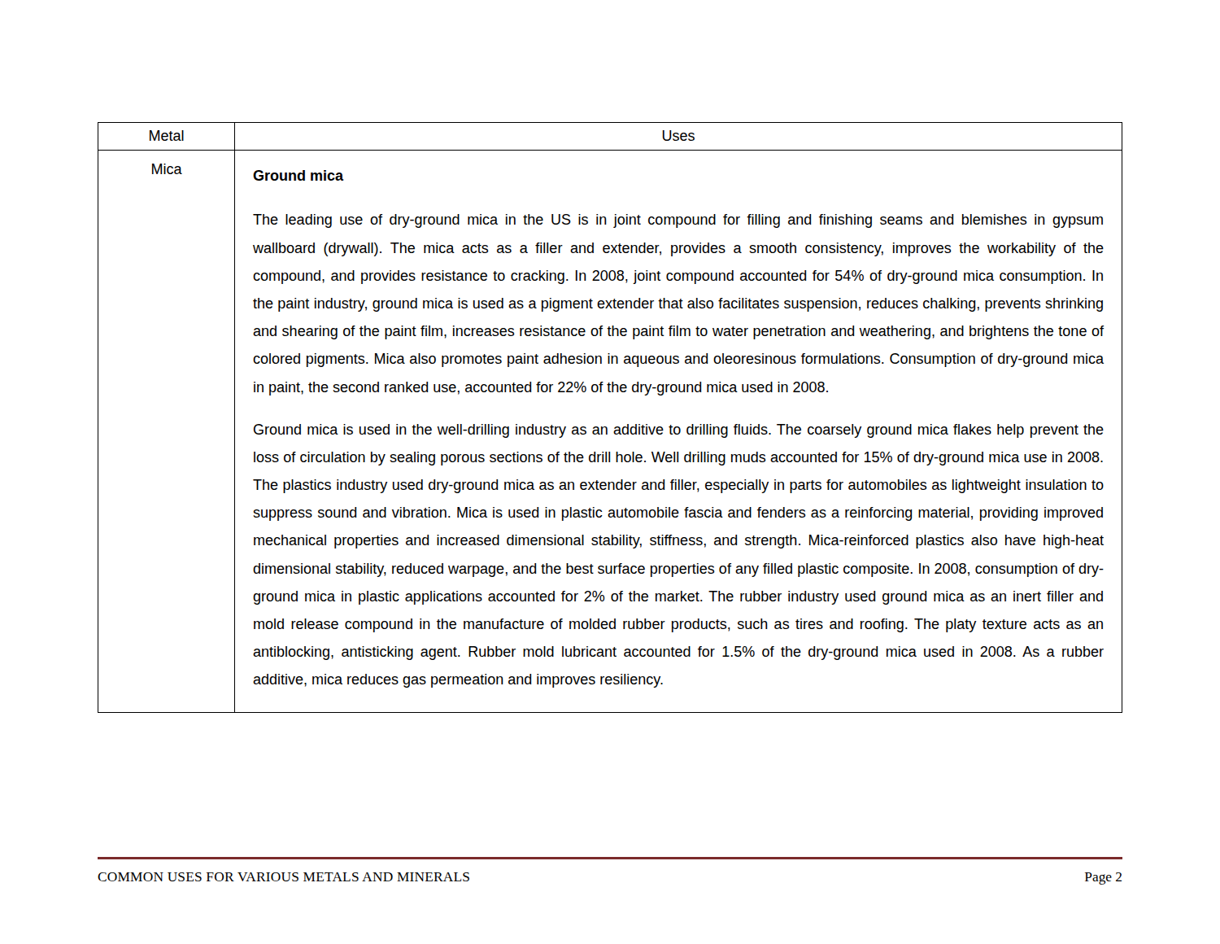| Metal | Uses |
| --- | --- |
| Mica | Ground mica The leading use of dry-ground mica in the US is in joint compound for filling and finishing seams and blemishes in gypsum wallboard (drywall). The mica acts as a filler and extender, provides a smooth consistency, improves the workability of the compound, and provides resistance to cracking. In 2008, joint compound accounted for 54% of dry-ground mica consumption. In the paint industry, ground mica is used as a pigment extender that also facilitates suspension, reduces chalking, prevents shrinking and shearing of the paint film, increases resistance of the paint film to water penetration and weathering, and brightens the tone of colored pigments. Mica also promotes paint adhesion in aqueous and oleoresinous formulations. Consumption of dry-ground mica in paint, the second ranked use, accounted for 22% of the dry-ground mica used in 2008. Ground mica is used in the well-drilling industry as an additive to drilling fluids. The coarsely ground mica flakes help prevent the loss of circulation by sealing porous sections of the drill hole. Well drilling muds accounted for 15% of dry-ground mica use in 2008. The plastics industry used dry-ground mica as an extender and filler, especially in parts for automobiles as lightweight insulation to suppress sound and vibration. Mica is used in plastic automobile fascia and fenders as a reinforcing material, providing improved mechanical properties and increased dimensional stability, stiffness, and strength. Mica-reinforced plastics also have high-heat dimensional stability, reduced warpage, and the best surface properties of any filled plastic composite. In 2008, consumption of dry-ground mica in plastic applications accounted for 2% of the market. The rubber industry used ground mica as an inert filler and mold release compound in the manufacture of molded rubber products, such as tires and roofing. The platy texture acts as an antiblocking, antisticking agent. Rubber mold lubricant accounted for 1.5% of the dry-ground mica used in 2008. As a rubber additive, mica reduces gas permeation and improves resiliency. |
COMMON USES FOR VARIOUS METALS AND MINERALS
Page 2